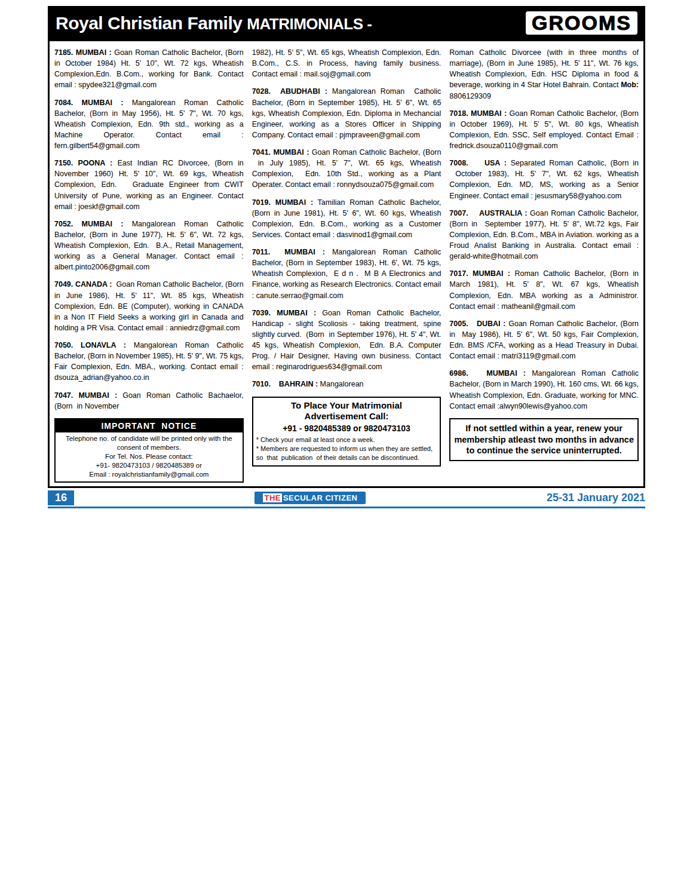Royal Christian Family MATRIMONIALS -
GROOMS
7185. MUMBAI : Goan Roman Catholic Bachelor, (Born in October 1984) Ht. 5' 10", Wt. 72 kgs, Wheatish Complexion,Edn. B.Com., working for Bank. Contact email : spydee321@gmail.com
7084. MUMBAI : Mangalorean Roman Catholic Bachelor, (Born in May 1956), Ht. 5' 7", Wt. 70 kgs, Wheatish Complexion, Edn. 9th std., working as a Machine Operator. Contact email : fern.gilbert54@gmail.com
7150. POONA : East Indian RC Divorcee, (Born in November 1960) Ht. 5' 10", Wt. 69 kgs, Wheatish Complexion, Edn. Graduate Engineer from CWIT University of Pune, working as an Engineer. Contact email : joeskf@gmail.com
7052. MUMBAI : Mangalorean Roman Catholic Bachelor, (Born in June 1977), Ht. 5' 6", Wt. 72 kgs, Wheatish Complexion, Edn. B.A., Retail Management, working as a General Manager. Contact email : albert.pinto2006@gmail.com
7049. CANADA : Goan Roman Catholic Bachelor, (Born in June 1986), Ht. 5' 11", Wt. 85 kgs, Wheatish Complexion, Edn. BE (Computer), working in CANADA in a Non IT Field Seeks a working girl in Canada and holding a PR Visa. Contact email : anniedrz@gmail.com
7050. LONAVLA : Mangalorean Roman Catholic Bachelor, (Born in November 1985), Ht. 5' 9", Wt. 75 kgs, Fair Complexion, Edn. MBA., working. Contact email : dsouza_adrian@yahoo.co.in
7047. MUMBAI : Goan Roman Catholic Bachaelor, (Born in November
IMPORTANT NOTICE
Telephone no. of candidate will be printed only with the consent of members.
For Tel. Nos. Please contact:
+91- 9820473103 / 9820485389 or
Email : royalchristianfamily@gmail.com
1982), Ht. 5' 5", Wt. 65 kgs, Wheatish Complexion, Edn. B.Com., C.S. in Process, having family business. Contact email : mail.soj@gmail.com
7028. ABUDHABI : Mangalorean Roman Catholic Bachelor, (Born in September 1985), Ht. 5' 6", Wt. 65 kgs, Wheatish Complexion, Edn. Diploma in Mechancial Engineer, working as a Stores Officer in Shipping Company. Contact email : pjmpraveen@gmail.com
7041. MUMBAI : Goan Roman Catholic Bachelor, (Born in July 1985), Ht. 5' 7", Wt. 65 kgs, Wheatish Complexion, Edn. 10th Std., working as a Plant Operater. Contact email : ronnydsouza075@gmail.com
7019. MUMBAI : Tamilian Roman Catholic Bachelor, (Born in June 1981), Ht. 5' 6", Wt. 60 kgs, Wheatish Complexion, Edn. B.Com., working as a Customer Services. Contact email : dasvinod1@gmail.com
7011. MUMBAI : Mangalorean Roman Catholic Bachelor, (Born in September 1983), Ht. 6', Wt. 75 kgs, Wheatish Complexion, E d n . M B A Electronics and Finance, working as Research Electronics. Contact email : canute.serrao@gmail.com
7039. MUMBAI : Goan Roman Catholic Bachelor, Handicap - slight Scoliosis - taking treatment, spine slightly curved. (Born in September 1976), Ht. 5' 4", Wt. 45 kgs, Wheatish Complexion, Edn. B.A. Computer Prog. / Hair Designer, Having own business. Contact email : reginarodrigues634@gmail.com
7010. BAHRAIN : Mangalorean
To Place Your Matrimonial
Advertisement Call: +91 - 9820485389 or 9820473103
* Check your email at least once a week.
* Members are requested to inform us when they are settled, so that publication of their details can be discontinued.
Roman Catholic Divorcee (with in three months of marriage), (Born in June 1985), Ht. 5' 11", Wt. 76 kgs, Wheatish Complexion, Edn. HSC Diploma in food & beverage, working in 4 Star Hotel Bahrain. Contact Mob: 8806129309
7018. MUMBAI : Goan Roman Catholic Bachelor, (Born in October 1969), Ht. 5' 5", Wt. 80 kgs, Wheatish Complexion, Edn. SSC, Self employed. Contact Email : fredrick.dsouza0110@gmail.com
7008. USA : Separated Roman Catholic, (Born in October 1983), Ht. 5' 7", Wt. 62 kgs, Wheatish Complexion, Edn. MD, MS, working as a Senior Engineer. Contact email : jesusmary58@yahoo.com
7007. AUSTRALIA : Goan Roman Catholic Bachelor, (Born in September 1977), Ht. 5' 8", Wt.72 kgs, Fair Complexion, Edn. B.Com., MBA in Aviation. working as a Froud Analist Banking in Australia. Contact email : gerald-white@hotmail.com
7017. MUMBAI : Roman Catholic Bachelor, (Born in March 1981), Ht. 5' 8", Wt. 67 kgs, Wheatish Complexion, Edn. MBA working as a Administror. Contact email : matheanil@gmail.com
7005. DUBAI : Goan Roman Catholic Bachelor, (Born in May 1986), Ht. 5' 6", Wt. 50 kgs, Fair Complexion, Edn. BMS /CFA, working as a Head Treasury in Dubai. Contact email : matri3119@gmail.com
6986. MUMBAI : Mangalorean Roman Catholic Bachelor, (Born in March 1990), Ht. 160 cms, Wt. 66 kgs, Wheatish Complexion, Edn. Graduate, working for MNC. Contact email :alwyn90lewis@yahoo.com
If not settled within a year, renew your membership atleast two months in advance to continue the service uninterrupted.
16
THESECULAR CITIZEN
25-31 January 2021